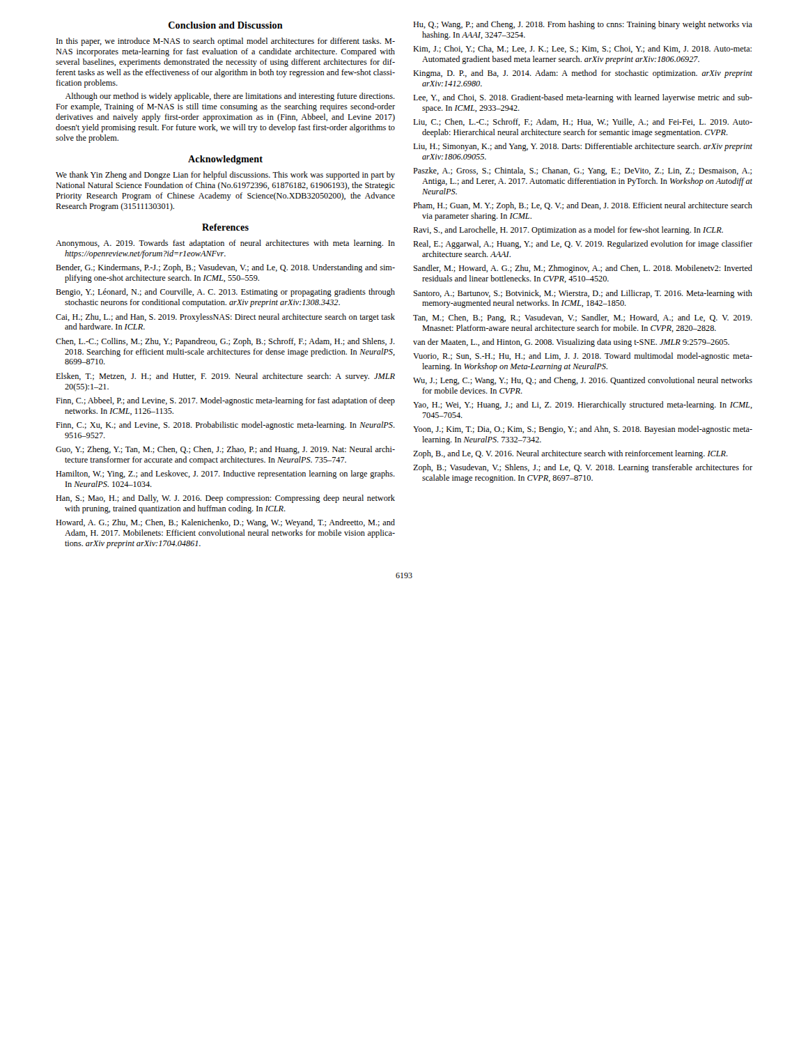Conclusion and Discussion
In this paper, we introduce M-NAS to search optimal model architectures for different tasks. M-NAS incorporates meta-learning for fast evaluation of a candidate architecture. Compared with several baselines, experiments demonstrated the necessity of using different architectures for different tasks as well as the effectiveness of our algorithm in both toy regression and few-shot classification problems.
Although our method is widely applicable, there are limitations and interesting future directions. For example, Training of M-NAS is still time consuming as the searching requires second-order derivatives and naively apply first-order approximation as in (Finn, Abbeel, and Levine 2017) doesn't yield promising result. For future work, we will try to develop fast first-order algorithms to solve the problem.
Acknowledgment
We thank Yin Zheng and Dongze Lian for helpful discussions. This work was supported in part by National Natural Science Foundation of China (No.61972396, 61876182, 61906193), the Strategic Priority Research Program of Chinese Academy of Science(No.XDB32050200), the Advance Research Program (31511130301).
References
Anonymous, A. 2019. Towards fast adaptation of neural architectures with meta learning. In https://openreview.net/forum?id=r1eowANFvr.
Bender, G.; Kindermans, P.-J.; Zoph, B.; Vasudevan, V.; and Le, Q. 2018. Understanding and simplifying one-shot architecture search. In ICML, 550–559.
Bengio, Y.; Léonard, N.; and Courville, A. C. 2013. Estimating or propagating gradients through stochastic neurons for conditional computation. arXiv preprint arXiv:1308.3432.
Cai, H.; Zhu, L.; and Han, S. 2019. ProxylessNAS: Direct neural architecture search on target task and hardware. In ICLR.
Chen, L.-C.; Collins, M.; Zhu, Y.; Papandreou, G.; Zoph, B.; Schroff, F.; Adam, H.; and Shlens, J. 2018. Searching for efficient multi-scale architectures for dense image prediction. In NeuralPS, 8699–8710.
Elsken, T.; Metzen, J. H.; and Hutter, F. 2019. Neural architecture search: A survey. JMLR 20(55):1–21.
Finn, C.; Abbeel, P.; and Levine, S. 2017. Model-agnostic meta-learning for fast adaptation of deep networks. In ICML, 1126–1135.
Finn, C.; Xu, K.; and Levine, S. 2018. Probabilistic model-agnostic meta-learning. In NeuralPS. 9516–9527.
Guo, Y.; Zheng, Y.; Tan, M.; Chen, Q.; Chen, J.; Zhao, P.; and Huang, J. 2019. Nat: Neural architecture transformer for accurate and compact architectures. In NeuralPS. 735–747.
Hamilton, W.; Ying, Z.; and Leskovec, J. 2017. Inductive representation learning on large graphs. In NeuralPS. 1024–1034.
Han, S.; Mao, H.; and Dally, W. J. 2016. Deep compression: Compressing deep neural network with pruning, trained quantization and huffman coding. In ICLR.
Howard, A. G.; Zhu, M.; Chen, B.; Kalenichenko, D.; Wang, W.; Weyand, T.; Andreetto, M.; and Adam, H. 2017. Mobilenets: Efficient convolutional neural networks for mobile vision applications. arXiv preprint arXiv:1704.04861.
Hu, Q.; Wang, P.; and Cheng, J. 2018. From hashing to cnns: Training binary weight networks via hashing. In AAAI, 3247–3254.
Kim, J.; Choi, Y.; Cha, M.; Lee, J. K.; Lee, S.; Kim, S.; Choi, Y.; and Kim, J. 2018. Auto-meta: Automated gradient based meta learner search. arXiv preprint arXiv:1806.06927.
Kingma, D. P., and Ba, J. 2014. Adam: A method for stochastic optimization. arXiv preprint arXiv:1412.6980.
Lee, Y., and Choi, S. 2018. Gradient-based meta-learning with learned layerwise metric and subspace. In ICML, 2933–2942.
Liu, C.; Chen, L.-C.; Schroff, F.; Adam, H.; Hua, W.; Yuille, A.; and Fei-Fei, L. 2019. Auto-deeplab: Hierarchical neural architecture search for semantic image segmentation. CVPR.
Liu, H.; Simonyan, K.; and Yang, Y. 2018. Darts: Differentiable architecture search. arXiv preprint arXiv:1806.09055.
Paszke, A.; Gross, S.; Chintala, S.; Chanan, G.; Yang, E.; DeVito, Z.; Lin, Z.; Desmaison, A.; Antiga, L.; and Lerer, A. 2017. Automatic differentiation in PyTorch. In Workshop on Autodiff at NeuralPS.
Pham, H.; Guan, M. Y.; Zoph, B.; Le, Q. V.; and Dean, J. 2018. Efficient neural architecture search via parameter sharing. In ICML.
Ravi, S., and Larochelle, H. 2017. Optimization as a model for few-shot learning. In ICLR.
Real, E.; Aggarwal, A.; Huang, Y.; and Le, Q. V. 2019. Regularized evolution for image classifier architecture search. AAAI.
Sandler, M.; Howard, A. G.; Zhu, M.; Zhmoginov, A.; and Chen, L. 2018. Mobilenetv2: Inverted residuals and linear bottlenecks. In CVPR, 4510–4520.
Santoro, A.; Bartunov, S.; Botvinick, M.; Wierstra, D.; and Lillicrap, T. 2016. Meta-learning with memory-augmented neural networks. In ICML, 1842–1850.
Tan, M.; Chen, B.; Pang, R.; Vasudevan, V.; Sandler, M.; Howard, A.; and Le, Q. V. 2019. Mnasnet: Platform-aware neural architecture search for mobile. In CVPR, 2820–2828.
van der Maaten, L., and Hinton, G. 2008. Visualizing data using t-SNE. JMLR 9:2579–2605.
Vuorio, R.; Sun, S.-H.; Hu, H.; and Lim, J. J. 2018. Toward multimodal model-agnostic meta-learning. In Workshop on Meta-Learning at NeuralPS.
Wu, J.; Leng, C.; Wang, Y.; Hu, Q.; and Cheng, J. 2016. Quantized convolutional neural networks for mobile devices. In CVPR.
Yao, H.; Wei, Y.; Huang, J.; and Li, Z. 2019. Hierarchically structured meta-learning. In ICML, 7045–7054.
Yoon, J.; Kim, T.; Dia, O.; Kim, S.; Bengio, Y.; and Ahn, S. 2018. Bayesian model-agnostic meta-learning. In NeuralPS. 7332–7342.
Zoph, B., and Le, Q. V. 2016. Neural architecture search with reinforcement learning. ICLR.
Zoph, B.; Vasudevan, V.; Shlens, J.; and Le, Q. V. 2018. Learning transferable architectures for scalable image recognition. In CVPR, 8697–8710.
6193